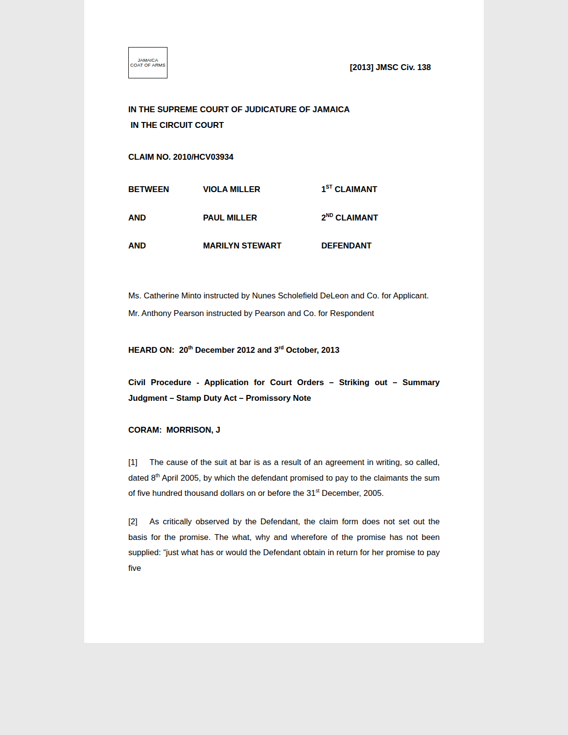JAMAICA
COAT OF ARMS
[2013] JMSC Civ. 138
IN THE SUPREME COURT OF JUDICATURE OF JAMAICA
IN THE CIRCUIT COURT
CLAIM NO. 2010/HCV03934
| BETWEEN | VIOLA MILLER | 1 ST CLAIMANT |
| AND | PAUL MILLER | 2 ND CLAIMANT |
| AND | MARILYN STEWART | DEFENDANT |
Ms. Catherine Minto instructed by Nunes Scholefield DeLeon and Co. for Applicant.
Mr. Anthony Pearson instructed by Pearson and Co. for Respondent
HEARD ON: 20th December 2012 and 3rd October, 2013
Civil Procedure - Application for Court Orders – Striking out – Summary Judgment – Stamp Duty Act – Promissory Note
CORAM: MORRISON, J
[1] The cause of the suit at bar is as a result of an agreement in writing, so called, dated 8th April 2005, by which the defendant promised to pay to the claimants the sum of five hundred thousand dollars on or before the 31st December, 2005.
[2] As critically observed by the Defendant, the claim form does not set out the basis for the promise. The what, why and wherefore of the promise has not been supplied: “just what has or would the Defendant obtain in return for her promise to pay five